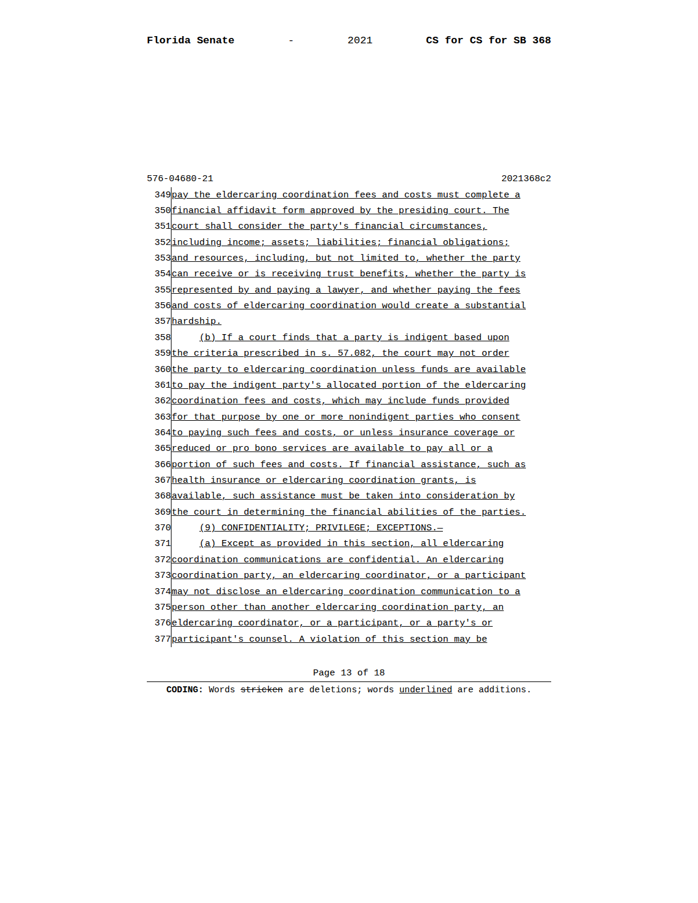Florida Senate - 2021 CS for CS for SB 368
576-04680-21 2021368c2
| 349 | pay the eldercaring coordination fees and costs must complete a |
| 350 | financial affidavit form approved by the presiding court. The |
| 351 | court shall consider the party's financial circumstances, |
| 352 | including income; assets; liabilities; financial obligations; |
| 353 | and resources, including, but not limited to, whether the party |
| 354 | can receive or is receiving trust benefits, whether the party is |
| 355 | represented by and paying a lawyer, and whether paying the fees |
| 356 | and costs of eldercaring coordination would create a substantial |
| 357 | hardship. |
| 358 | (b) If a court finds that a party is indigent based upon |
| 359 | the criteria prescribed in s. 57.082, the court may not order |
| 360 | the party to eldercaring coordination unless funds are available |
| 361 | to pay the indigent party's allocated portion of the eldercaring |
| 362 | coordination fees and costs, which may include funds provided |
| 363 | for that purpose by one or more nonindigent parties who consent |
| 364 | to paying such fees and costs, or unless insurance coverage or |
| 365 | reduced or pro bono services are available to pay all or a |
| 366 | portion of such fees and costs. If financial assistance, such as |
| 367 | health insurance or eldercaring coordination grants, is |
| 368 | available, such assistance must be taken into consideration by |
| 369 | the court in determining the financial abilities of the parties. |
| 370 | (9) CONFIDENTIALITY; PRIVILEGE; EXCEPTIONS.— |
| 371 | (a) Except as provided in this section, all eldercaring |
| 372 | coordination communications are confidential. An eldercaring |
| 373 | coordination party, an eldercaring coordinator, or a participant |
| 374 | may not disclose an eldercaring coordination communication to a |
| 375 | person other than another eldercaring coordination party, an |
| 376 | eldercaring coordinator, or a participant, or a party's or |
| 377 | participant's counsel. A violation of this section may be |
Page 13 of 18
CODING: Words stricken are deletions; words underlined are additions.